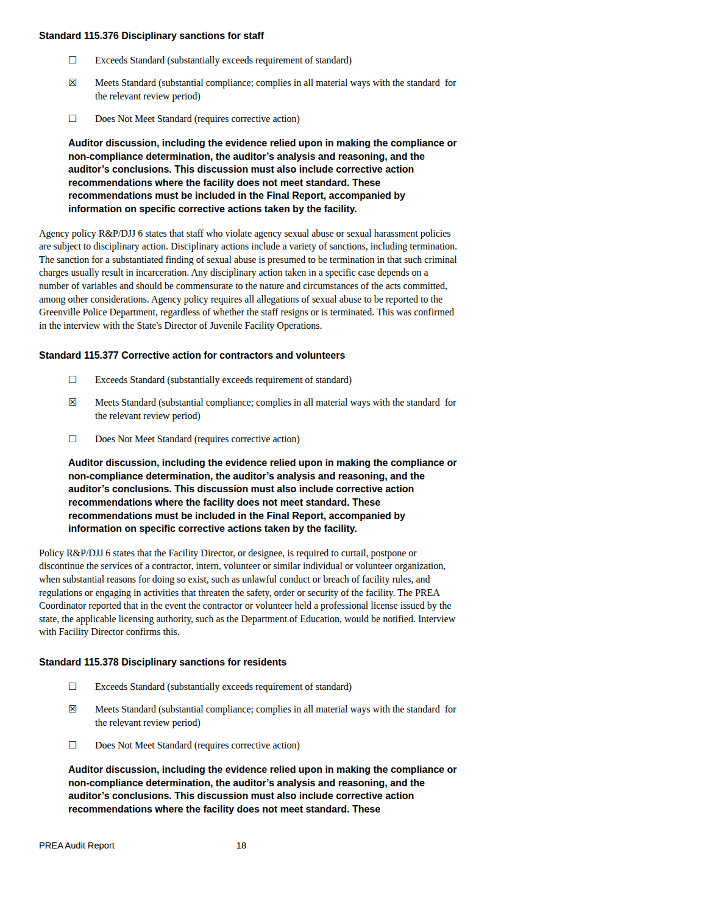Standard 115.376 Disciplinary sanctions for staff
☐Exceeds Standard (substantially exceeds requirement of standard)
☒Meets Standard (substantial compliance; complies in all material ways with the standard for the relevant review period)
☐Does Not Meet Standard (requires corrective action)
Auditor discussion, including the evidence relied upon in making the compliance or non-compliance determination, the auditor’s analysis and reasoning, and the auditor’s conclusions. This discussion must also include corrective action recommendations where the facility does not meet standard. These recommendations must be included in the Final Report, accompanied by information on specific corrective actions taken by the facility.
Agency policy R&P/DJJ 6 states that staff who violate agency sexual abuse or sexual harassment policies are subject to disciplinary action. Disciplinary actions include a variety of sanctions, including termination. The sanction for a substantiated finding of sexual abuse is presumed to be termination in that such criminal charges usually result in incarceration. Any disciplinary action taken in a specific case depends on a number of variables and should be commensurate to the nature and circumstances of the acts committed, among other considerations. Agency policy requires all allegations of sexual abuse to be reported to the Greenville Police Department, regardless of whether the staff resigns or is terminated. This was confirmed in the interview with the State's Director of Juvenile Facility Operations.
Standard 115.377 Corrective action for contractors and volunteers
☐Exceeds Standard (substantially exceeds requirement of standard)
☒Meets Standard (substantial compliance; complies in all material ways with the standard for the relevant review period)
☐Does Not Meet Standard (requires corrective action)
Auditor discussion, including the evidence relied upon in making the compliance or non-compliance determination, the auditor’s analysis and reasoning, and the auditor’s conclusions. This discussion must also include corrective action recommendations where the facility does not meet standard. These recommendations must be included in the Final Report, accompanied by information on specific corrective actions taken by the facility.
Policy R&P/DJJ 6 states that the Facility Director, or designee, is required to curtail, postpone or discontinue the services of a contractor, intern, volunteer or similar individual or volunteer organization, when substantial reasons for doing so exist, such as unlawful conduct or breach of facility rules, and regulations or engaging in activities that threaten the safety, order or security of the facility. The PREA Coordinator reported that in the event the contractor or volunteer held a professional license issued by the state, the applicable licensing authority, such as the Department of Education, would be notified. Interview with Facility Director confirms this.
Standard 115.378 Disciplinary sanctions for residents
☐Exceeds Standard (substantially exceeds requirement of standard)
☒Meets Standard (substantial compliance; complies in all material ways with the standard for the relevant review period)
☐Does Not Meet Standard (requires corrective action)
Auditor discussion, including the evidence relied upon in making the compliance or non-compliance determination, the auditor’s analysis and reasoning, and the auditor’s conclusions. This discussion must also include corrective action recommendations where the facility does not meet standard. These
PREA Audit Report18